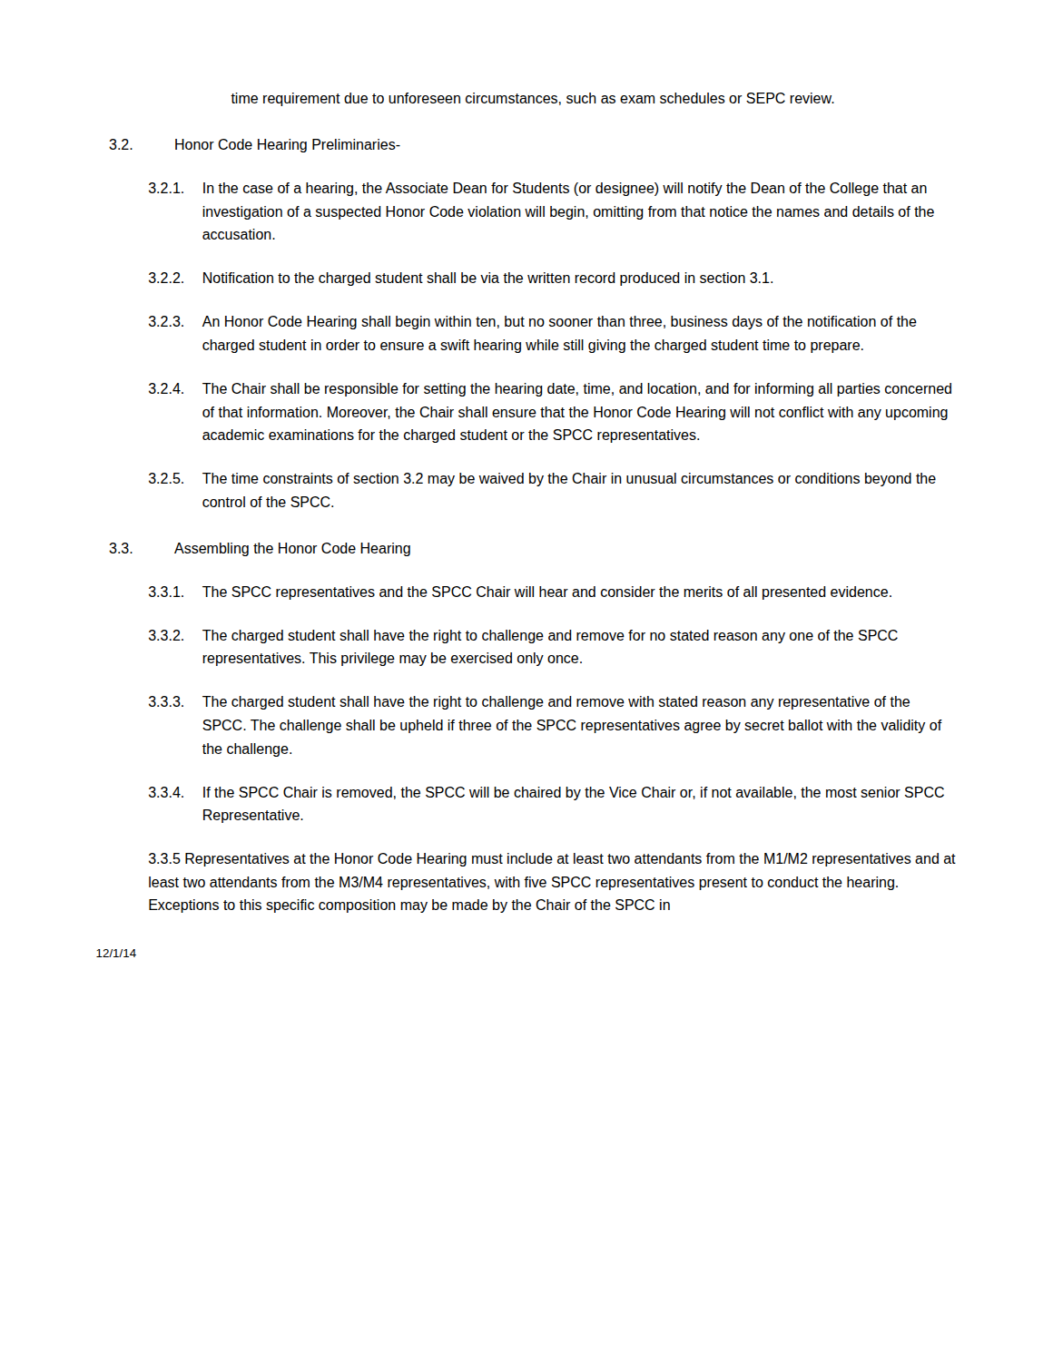time requirement due to unforeseen circumstances, such as exam schedules or SEPC review.
3.2. Honor Code Hearing Preliminaries-
3.2.1. In the case of a hearing, the Associate Dean for Students (or designee) will notify the Dean of the College that an investigation of a suspected Honor Code violation will begin, omitting from that notice the names and details of the accusation.
3.2.2. Notification to the charged student shall be via the written record produced in section 3.1.
3.2.3. An Honor Code Hearing shall begin within ten, but no sooner than three, business days of the notification of the charged student in order to ensure a swift hearing while still giving the charged student time to prepare.
3.2.4. The Chair shall be responsible for setting the hearing date, time, and location, and for informing all parties concerned of that information. Moreover, the Chair shall ensure that the Honor Code Hearing will not conflict with any upcoming academic examinations for the charged student or the SPCC representatives.
3.2.5. The time constraints of section 3.2 may be waived by the Chair in unusual circumstances or conditions beyond the control of the SPCC.
3.3. Assembling the Honor Code Hearing
3.3.1. The SPCC representatives and the SPCC Chair will hear and consider the merits of all presented evidence.
3.3.2. The charged student shall have the right to challenge and remove for no stated reason any one of the SPCC representatives. This privilege may be exercised only once.
3.3.3. The charged student shall have the right to challenge and remove with stated reason any representative of the SPCC. The challenge shall be upheld if three of the SPCC representatives agree by secret ballot with the validity of the challenge.
3.3.4. If the SPCC Chair is removed, the SPCC will be chaired by the Vice Chair or, if not available, the most senior SPCC Representative.
3.3.5 Representatives at the Honor Code Hearing must include at least two attendants from the M1/M2 representatives and at least two attendants from the M3/M4 representatives, with five SPCC representatives present to conduct the hearing. Exceptions to this specific composition may be made by the Chair of the SPCC in
12/1/14